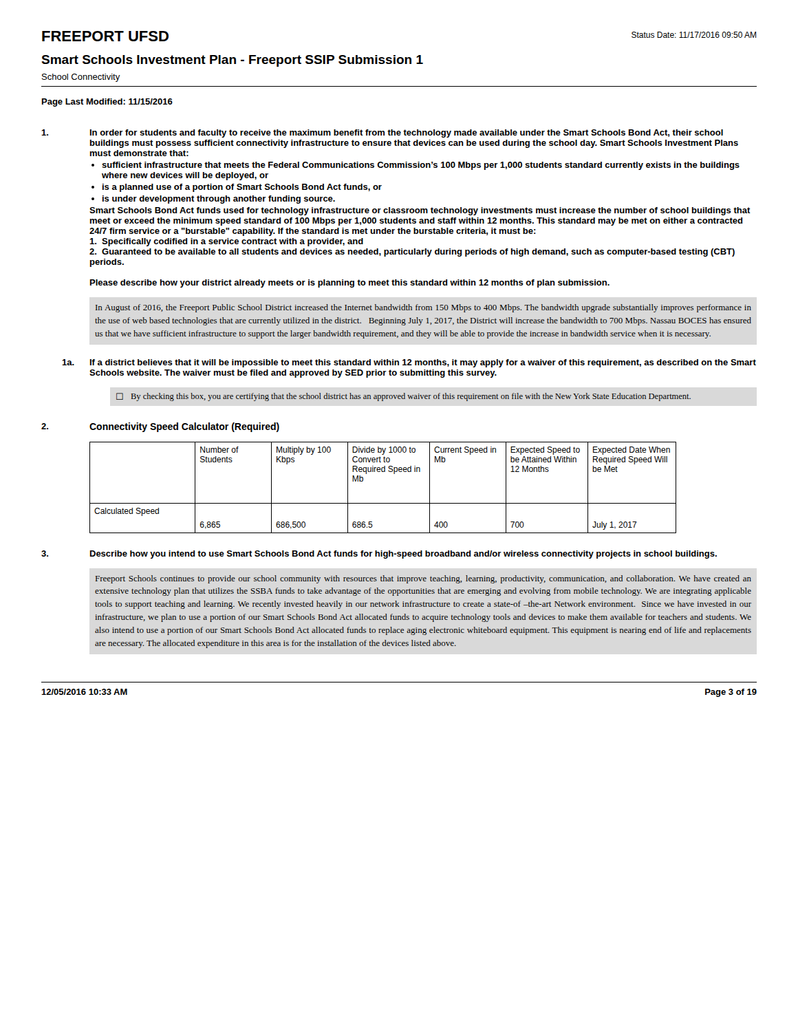FREEPORT UFSD
Status Date: 11/17/2016 09:50 AM
Smart Schools Investment Plan - Freeport SSIP Submission 1
School Connectivity
Page Last Modified: 11/15/2016
1.
In order for students and faculty to receive the maximum benefit from the technology made available under the Smart Schools Bond Act, their school buildings must possess sufficient connectivity infrastructure to ensure that devices can be used during the school day. Smart Schools Investment Plans must demonstrate that:
sufficient infrastructure that meets the Federal Communications Commission’s 100 Mbps per 1,000 students standard currently exists in the buildings where new devices will be deployed, or
is a planned use of a portion of Smart Schools Bond Act funds, or
is under development through another funding source.
Smart Schools Bond Act funds used for technology infrastructure or classroom technology investments must increase the number of school buildings that meet or exceed the minimum speed standard of 100 Mbps per 1,000 students and staff within 12 months. This standard may be met on either a contracted 24/7 firm service or a "burstable" capability. If the standard is met under the burstable criteria, it must be:
1. Specifically codified in a service contract with a provider, and
2. Guaranteed to be available to all students and devices as needed, particularly during periods of high demand, such as computer-based testing (CBT) periods.
Please describe how your district already meets or is planning to meet this standard within 12 months of plan submission.
In August of 2016, the Freeport Public School District increased the Internet bandwidth from 150 Mbps to 400 Mbps. The bandwidth upgrade substantially improves performance in the use of web based technologies that are currently utilized in the district. Beginning July 1, 2017, the District will increase the bandwidth to 700 Mbps. Nassau BOCES has ensured us that we have sufficient infrastructure to support the larger bandwidth requirement, and they will be able to provide the increase in bandwidth service when it is necessary.
1a.
If a district believes that it will be impossible to meet this standard within 12 months, it may apply for a waiver of this requirement, as described on the Smart Schools website. The waiver must be filed and approved by SED prior to submitting this survey.
☐
By checking this box, you are certifying that the school district has an approved waiver of this requirement on file with the New York State Education Department.
2.
Connectivity Speed Calculator (Required)
| | Number of Students | Multiply by 100 Kbps | Divide by 1000 to Convert to Required Speed in Mb | Current Speed in Mb | Expected Speed to be Attained Within 12 Months | Expected Date When Required Speed Will be Met |
| --- | --- | --- | --- | --- | --- | --- |
| Calculated Speed | 6,865 | 686,500 | 686.5 | 400 | 700 | July 1, 2017 |
3.
Describe how you intend to use Smart Schools Bond Act funds for high-speed broadband and/or wireless connectivity projects in school buildings.
Freeport Schools continues to provide our school community with resources that improve teaching, learning, productivity, communication, and collaboration. We have created an extensive technology plan that utilizes the SSBA funds to take advantage of the opportunities that are emerging and evolving from mobile technology. We are integrating applicable tools to support teaching and learning. We recently invested heavily in our network infrastructure to create a state-of –the-art Network environment. Since we have invested in our infrastructure, we plan to use a portion of our Smart Schools Bond Act allocated funds to acquire technology tools and devices to make them available for teachers and students. We also intend to use a portion of our Smart Schools Bond Act allocated funds to replace aging electronic whiteboard equipment. This equipment is nearing end of life and replacements are necessary. The allocated expenditure in this area is for the installation of the devices listed above.
12/05/2016 10:33 AM
Page 3 of 19